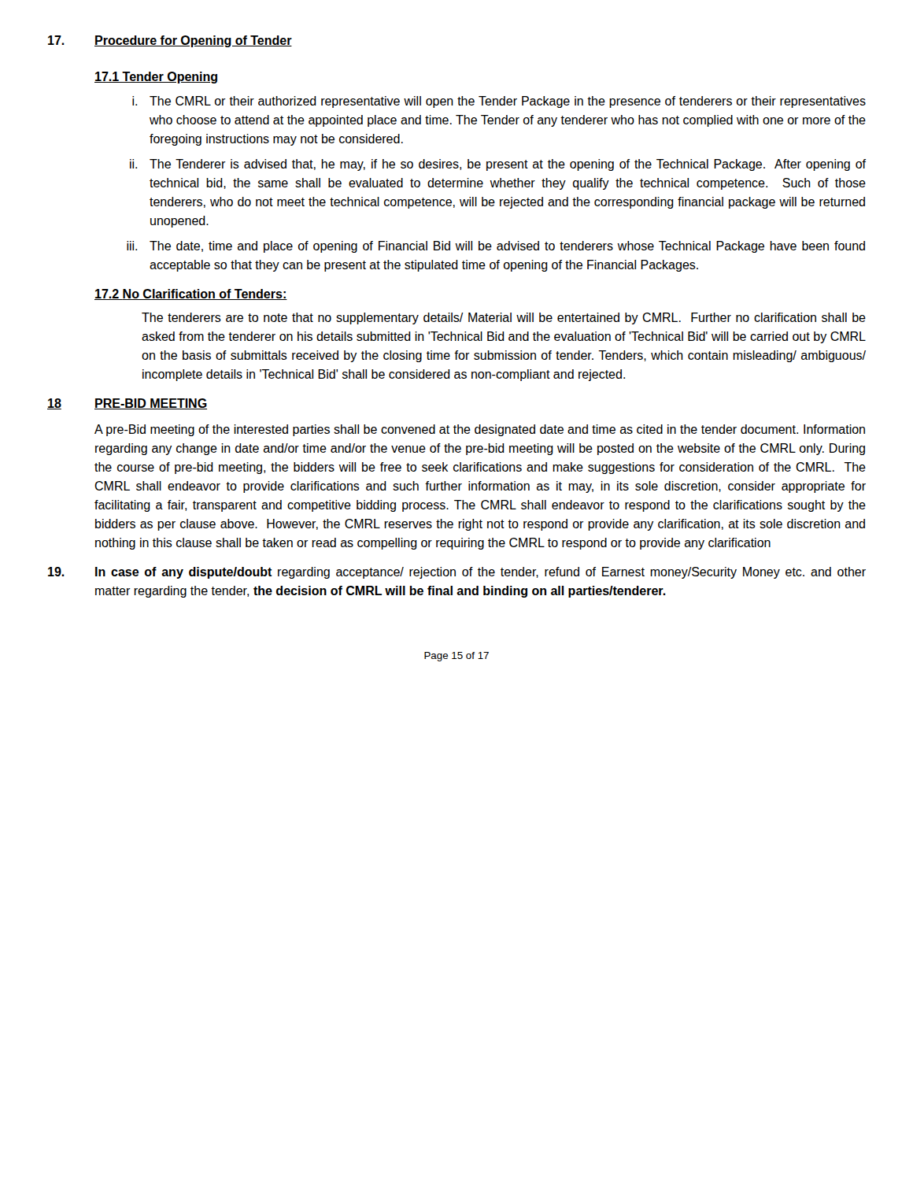17.
Procedure for Opening of Tender
17.1 Tender Opening
The CMRL or their authorized representative will open the Tender Package in the presence of tenderers or their representatives who choose to attend at the appointed place and time. The Tender of any tenderer who has not complied with one or more of the foregoing instructions may not be considered.
The Tenderer is advised that, he may, if he so desires, be present at the opening of the Technical Package. After opening of technical bid, the same shall be evaluated to determine whether they qualify the technical competence. Such of those tenderers, who do not meet the technical competence, will be rejected and the corresponding financial package will be returned unopened.
The date, time and place of opening of Financial Bid will be advised to tenderers whose Technical Package have been found acceptable so that they can be present at the stipulated time of opening of the Financial Packages.
17.2 No Clarification of Tenders:
The tenderers are to note that no supplementary details/ Material will be entertained by CMRL. Further no clarification shall be asked from the tenderer on his details submitted in 'Technical Bid and the evaluation of 'Technical Bid' will be carried out by CMRL on the basis of submittals received by the closing time for submission of tender. Tenders, which contain misleading/ ambiguous/ incomplete details in 'Technical Bid' shall be considered as non-compliant and rejected.
18
PRE-BID MEETING
A pre-Bid meeting of the interested parties shall be convened at the designated date and time as cited in the tender document. Information regarding any change in date and/or time and/or the venue of the pre-bid meeting will be posted on the website of the CMRL only. During the course of pre-bid meeting, the bidders will be free to seek clarifications and make suggestions for consideration of the CMRL. The CMRL shall endeavor to provide clarifications and such further information as it may, in its sole discretion, consider appropriate for facilitating a fair, transparent and competitive bidding process. The CMRL shall endeavor to respond to the clarifications sought by the bidders as per clause above. However, the CMRL reserves the right not to respond or provide any clarification, at its sole discretion and nothing in this clause shall be taken or read as compelling or requiring the CMRL to respond or to provide any clarification
19.
In case of any dispute/doubt regarding acceptance/ rejection of the tender, refund of Earnest money/Security Money etc. and other matter regarding the tender, the decision of CMRL will be final and binding on all parties/tenderer.
Page 15 of 17